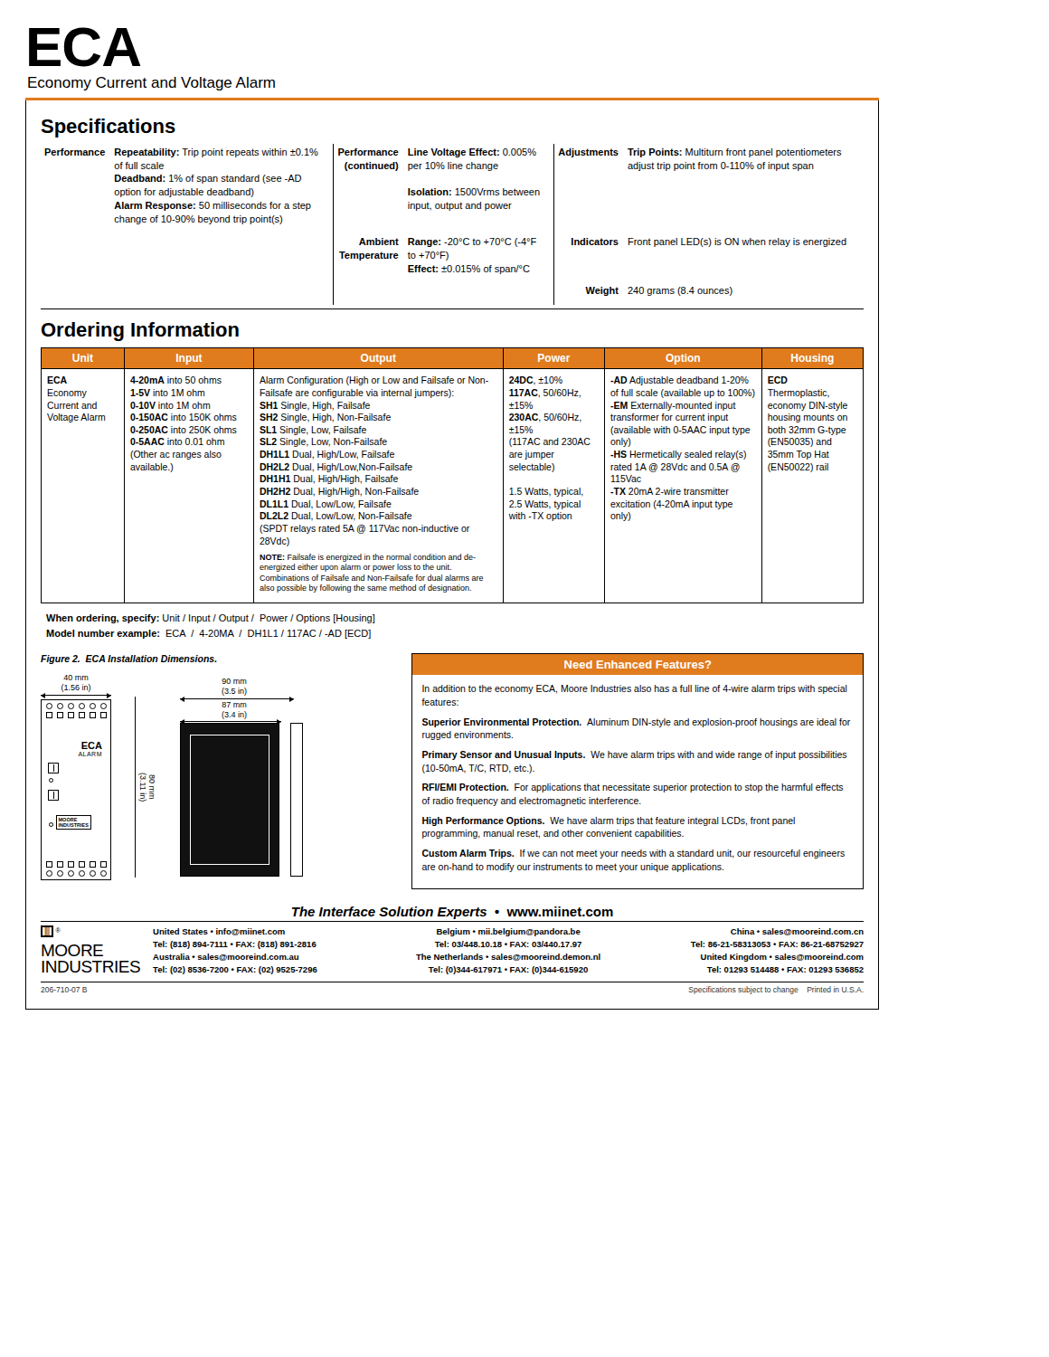ECA
Economy Current and Voltage Alarm
Specifications
| Performance | Repeatability: Trip point repeats within ±0.1% of full scale Deadband: 1% of span standard (see -AD option for adjustable deadband) Alarm Response: 50 milliseconds for a step change of 10-90% beyond trip point(s) | Performance (continued) | Line Voltage Effect: 0.005% per 10% line change Isolation: 1500Vrms between input, output and power | Adjustments | Trip Points: Multiturn front panel potentiometers adjust trip point from 0-110% of input span |
| | | Ambient Temperature | Range: -20°C to +70°C (-4°F to +70°F) Effect: ±0.015% of span/°C | Indicators | Front panel LED(s) is ON when relay is energized |
| | | | | Weight | 240 grams (8.4 ounces) |
Ordering Information
| Unit | Input | Output | Power | Option | Housing |
| --- | --- | --- | --- | --- | --- |
| ECA Economy Current and Voltage Alarm | 4-20mA into 50 ohms 1-5V into 1M ohm 0-10V into 1M ohm 0-150AC into 150K ohms 0-250AC into 250K ohms 0-5AAC into 0.01 ohm (Other ac ranges also available.) | Alarm Configuration (High or Low and Failsafe or Non-Failsafe are configurable via internal jumpers): SH1 Single, High, Failsafe SH2 Single, High, Non-Failsafe SL1 Single, Low, Failsafe SL2 Single, Low, Non-Failsafe DH1L1 Dual, High/Low, Failsafe DH2L2 Dual, High/Low,Non-Failsafe DH1H1 Dual, High/High, Failsafe DH2H2 Dual, High/High, Non-Failsafe DL1L1 Dual, Low/Low, Failsafe DL2L2 Dual, Low/Low, Non-Failsafe (SPDT relays rated 5A @ 117Vac non-inductive or 28Vdc) NOTE: Failsafe is energized in the normal condition and de-energized either upon alarm or power loss to the unit. Combinations of Failsafe and Non-Failsafe for dual alarms are also possible by following the same method of designation. | 24DC , ±10% 117AC , 50/60Hz, ±15% 230AC , 50/60Hz, ±15% (117AC and 230AC are jumper selectable) 1.5 Watts, typical, 2.5 Watts, typical with -TX option | -AD Adjustable deadband 1-20% of full scale (available up to 100%) -EM Externally-mounted input transformer for current input (available with 0-5AAC input type only) -HS Hermetically sealed relay(s) rated 1A @ 28Vdc and 0.5A @ 115Vac -TX 20mA 2-wire transmitter excitation (4-20mA input type only) | ECD Thermoplastic, economy DIN-style housing mounts on both 32mm G-type (EN50035) and 35mm Top Hat (EN50022) rail |
When ordering, specify: Unit / Input / Output / Power / Options [Housing]
Model number example: ECA / 4-20MA / DH1L1 / 117AC / -AD [ECD]
Figure 2. ECA Installation Dimensions.
40 mm
(1.56 in)
ECA
ALARM
MOORE
INDUSTRIES
80 mm
(3.11 in)
90 mm
(3.5 in)
87 mm
(3.4 in)
Need Enhanced Features?
In addition to the economy ECA, Moore Industries also has a full line of 4-wire alarm trips with special features:
Superior Environmental Protection. Aluminum DIN-style and explosion-proof housings are ideal for rugged environments.
Primary Sensor and Unusual Inputs. We have alarm trips with and wide range of input possibilities (10-50mA, T/C, RTD, etc.).
RFI/EMI Protection. For applications that necessitate superior protection to stop the harmful effects of radio frequency and electromagnetic interference.
High Performance Options. We have alarm trips that feature integral LCDs, front panel programming, manual reset, and other convenient capabilities.
Custom Alarm Trips. If we can not meet your needs with a standard unit, our resourceful engineers are on-hand to modify our instruments to meet your unique applications.
The Interface Solution Experts • www.miinet.com
|||®
MOORE
INDUSTRIES
United States • info@miinet.com
Tel: (818) 894-7111 • FAX: (818) 891-2816
Australia • sales@mooreind.com.au
Tel: (02) 8536-7200 • FAX: (02) 9525-7296
Belgium • mii.belgium@pandora.be
Tel: 03/448.10.18 • FAX: 03/440.17.97
The Netherlands • sales@mooreind.demon.nl
Tel: (0)344-617971 • FAX: (0)344-615920
China • sales@mooreind.com.cn
Tel: 86-21-58313053 • FAX: 86-21-68752927
United Kingdom • sales@mooreind.com
Tel: 01293 514488 • FAX: 01293 536852
206-710-07 B Specifications subject to change Printed in U.S.A.